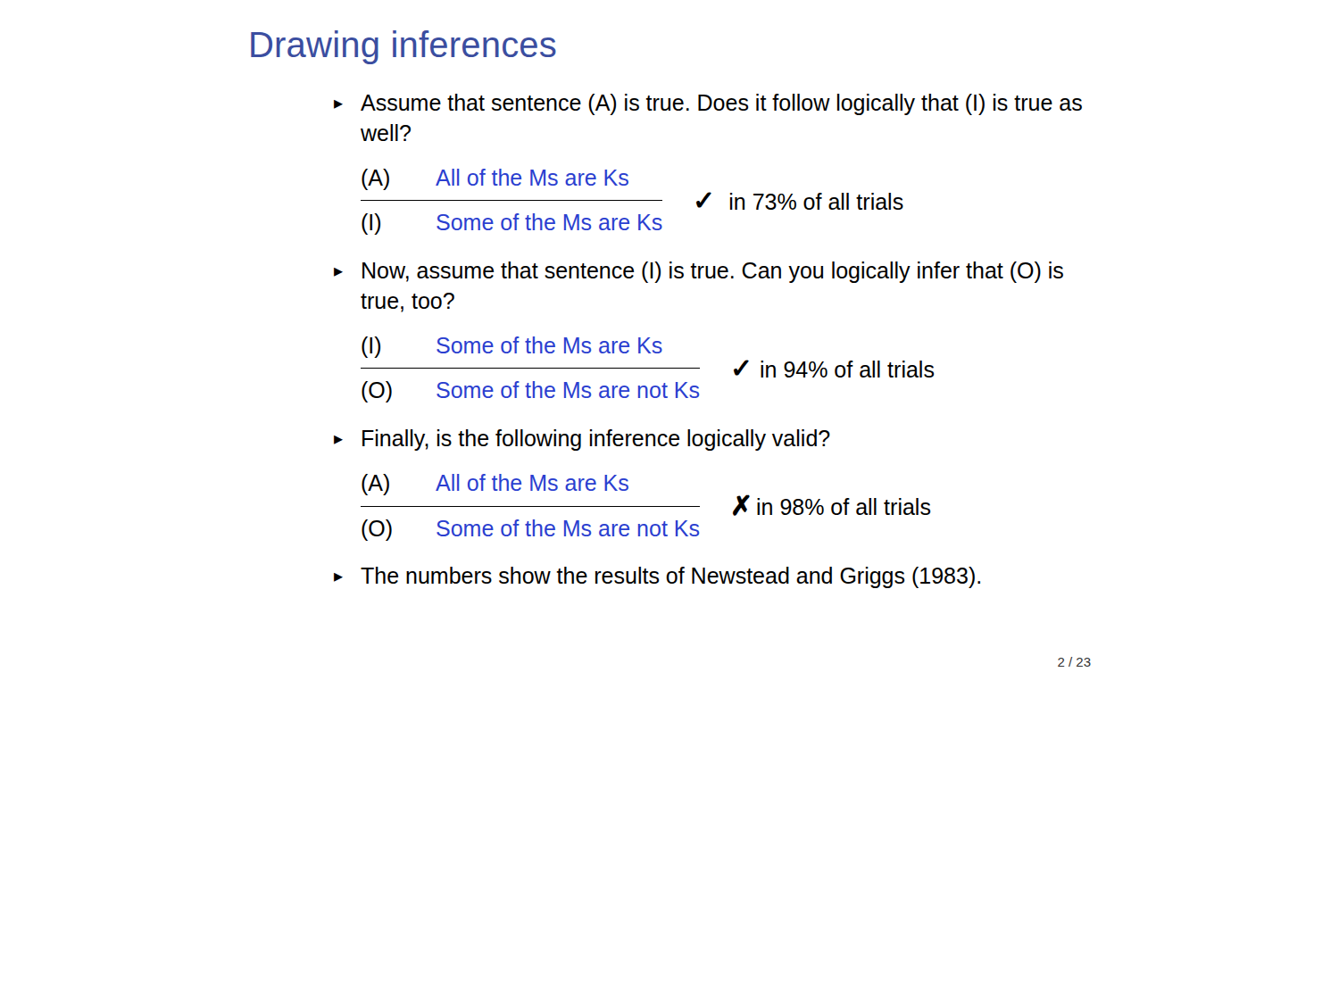Drawing inferences
Assume that sentence (A) is true. Does it follow logically that (I) is true as well?
| (A) | All of the Ms are Ks |
| (I) | Some of the Ms are Ks |
✓ in 73% of all trials
Now, assume that sentence (I) is true. Can you logically infer that (O) is true, too?
| (I) | Some of the Ms are Ks |
| (O) | Some of the Ms are not Ks |
✓in 94% of all trials
Finally, is the following inference logically valid?
| (A) | All of the Ms are Ks |
| (O) | Some of the Ms are not Ks |
✗in 98% of all trials
The numbers show the results of Newstead and Griggs (1983).
2 / 23